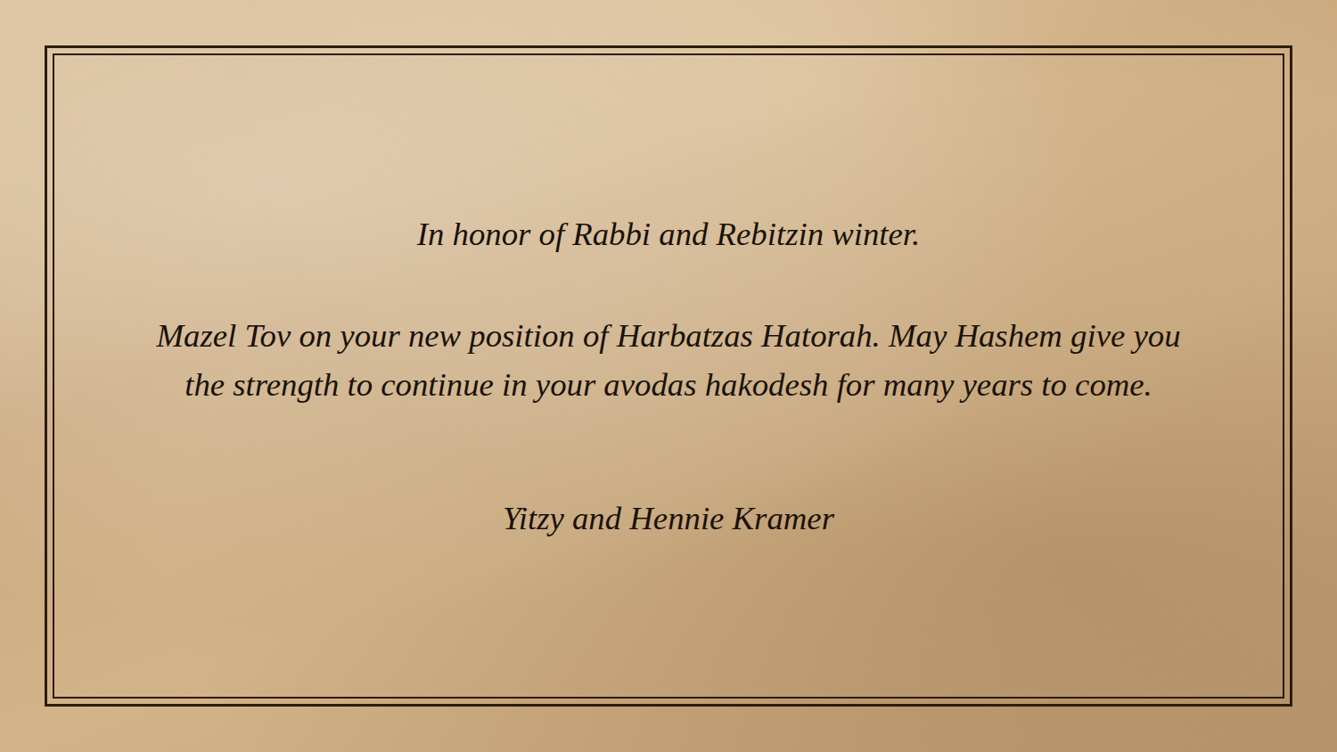In honor of Rabbi and Rebitzin winter.
Mazel Tov on your new position of Harbatzas Hatorah. May Hashem give you the strength to continue in your avodas hakodesh for many years to come.
Yitzy and Hennie Kramer